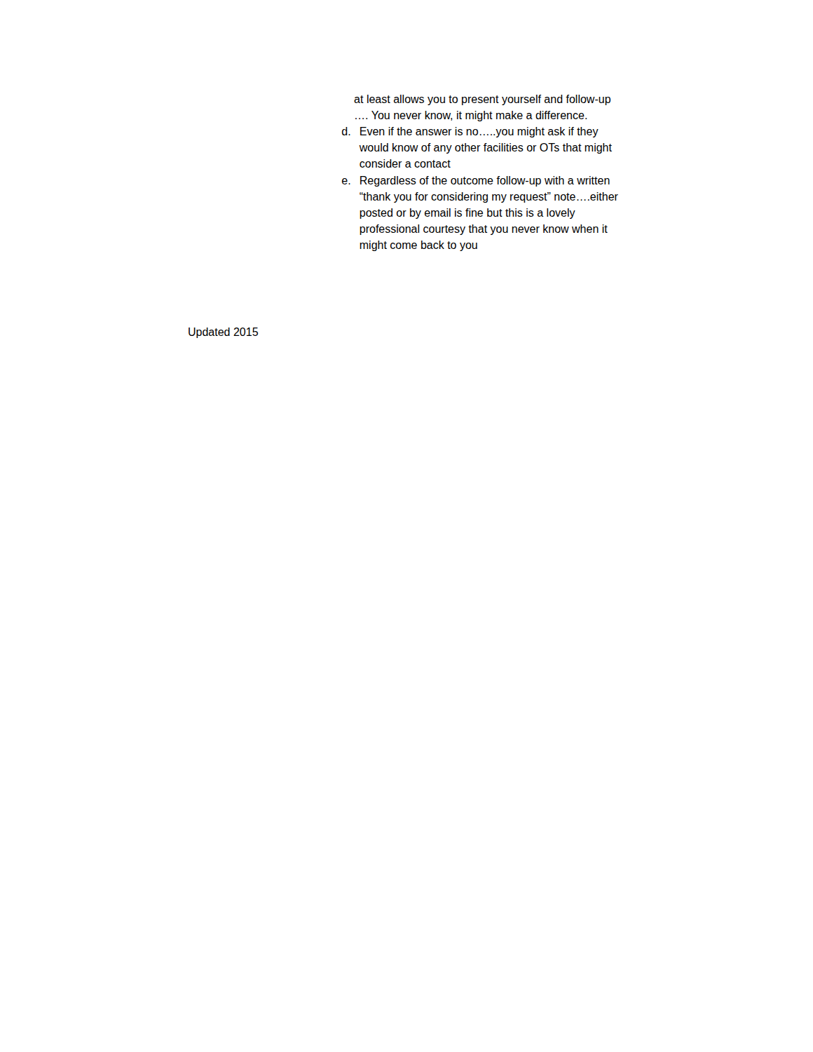at least allows you to present yourself and follow-up …. You never know, it might make a difference.
Even if the answer is no…..you might ask if they would know of any other facilities or OTs that might consider a contact
Regardless of the outcome follow-up with a written “thank you for considering my request” note….either posted or by email is fine but this is a lovely professional courtesy that you never know when it might come back to you
Updated 2015